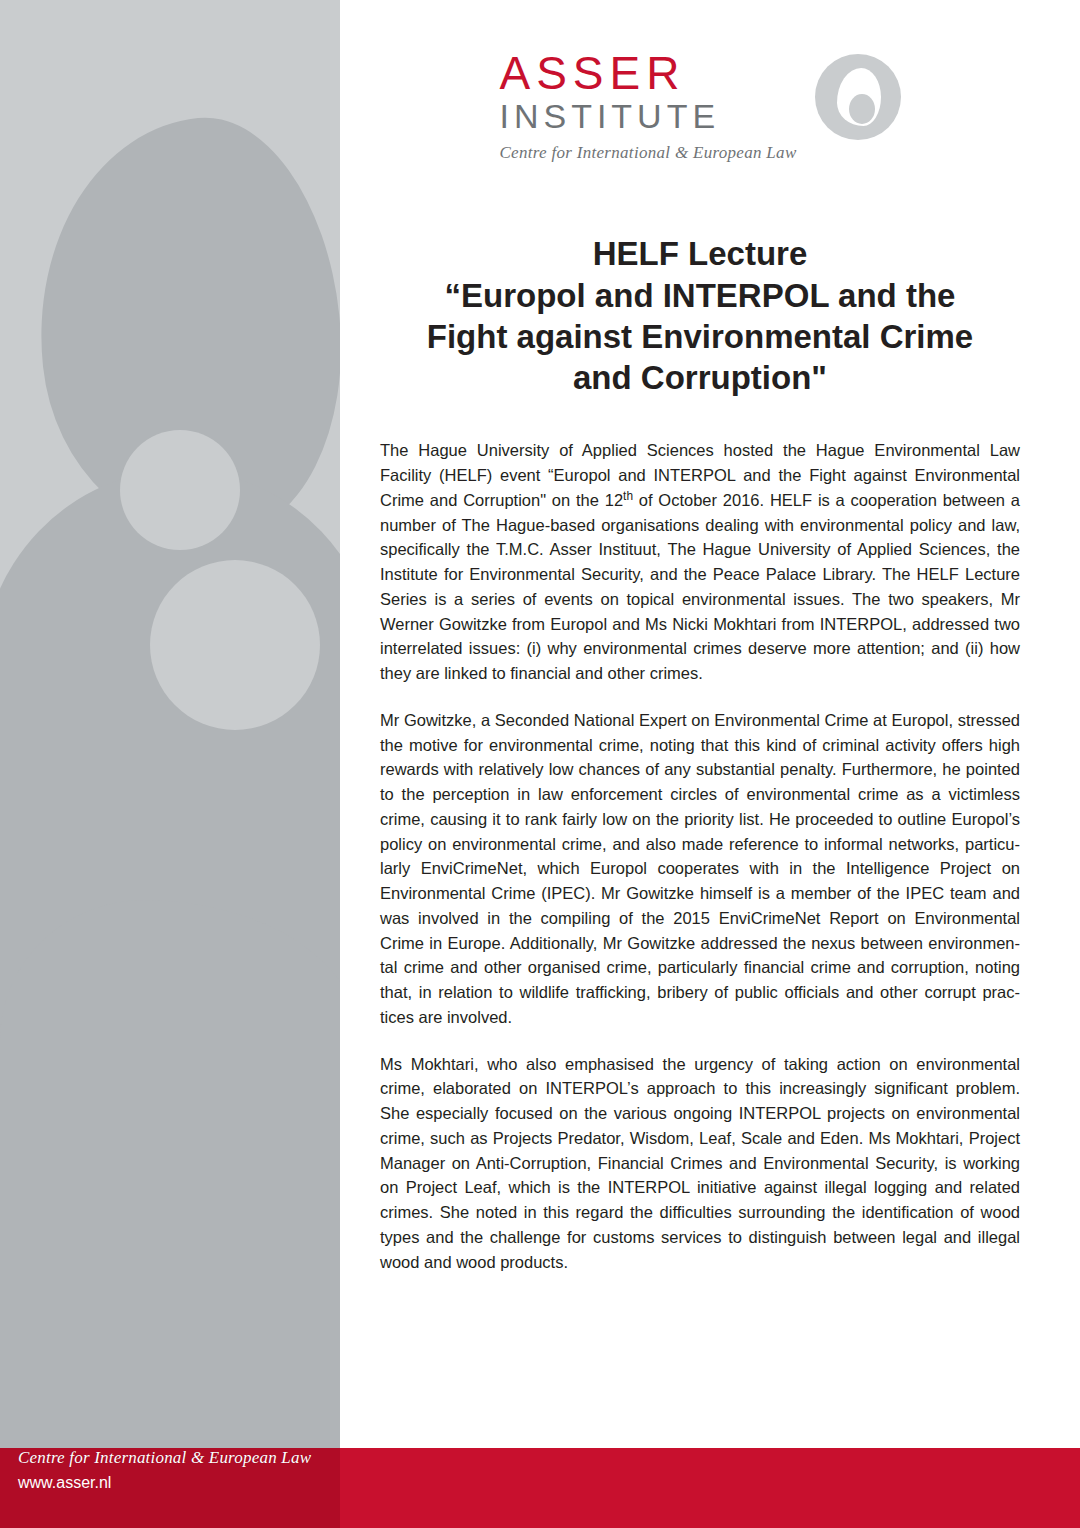Centre for International & European Law
www.asser.nl
ASSER
INSTITUTE
Centre for International & European Law
HELF Lecture
“Europol and INTERPOL and the
Fight against Environmental Crime
and Corruption"
The Hague University of Applied Sciences hosted the Hague Environmental Law Facility (HELF) event “Europol and INTERPOL and the Fight against Environmental Crime and Corruption" on the 12th of October 2016. HELF is a cooperation between a number of The Hague-based organisations dealing with environmental policy and law, specifically the T.M.C. Asser Instituut, The Hague University of Applied Sciences, the Institute for Environmental Security, and the Peace Palace Library. The HELF Lecture Series is a series of events on topical environmental issues. The two speakers, Mr Werner Gowitzke from Europol and Ms Nicki Mokhtari from INTERPOL, addressed two interrelated issues: (i) why environmental crimes deserve more attention; and (ii) how they are linked to financial and other crimes.
Mr Gowitzke, a Seconded National Expert on Environmental Crime at Europol, stressed the motive for environmental crime, noting that this kind of criminal activity offers high rewards with relatively low chances of any substantial penalty. Furthermore, he pointed to the perception in law enforcement circles of environmental crime as a victimless crime, causing it to rank fairly low on the priority list. He proceeded to outline Europol’s policy on environmental crime, and also made reference to informal networks, particularly EnviCrimeNet, which Europol cooperates with in the Intelligence Project on Environmental Crime (IPEC). Mr Gowitzke himself is a member of the IPEC team and was involved in the compiling of the 2015 EnviCrimeNet Report on Environmental Crime in Europe. Additionally, Mr Gowitzke addressed the nexus between environmental crime and other organised crime, particularly financial crime and corruption, noting that, in relation to wildlife trafficking, bribery of public officials and other corrupt practices are involved.
Ms Mokhtari, who also emphasised the urgency of taking action on environmental crime, elaborated on INTERPOL’s approach to this increasingly significant problem. She especially focused on the various ongoing INTERPOL projects on environmental crime, such as Projects Predator, Wisdom, Leaf, Scale and Eden. Ms Mokhtari, Project Manager on Anti-Corruption, Financial Crimes and Environmental Security, is working on Project Leaf, which is the INTERPOL initiative against illegal logging and related crimes. She noted in this regard the difficulties surrounding the identification of wood types and the challenge for customs services to distinguish between legal and illegal wood and wood products.